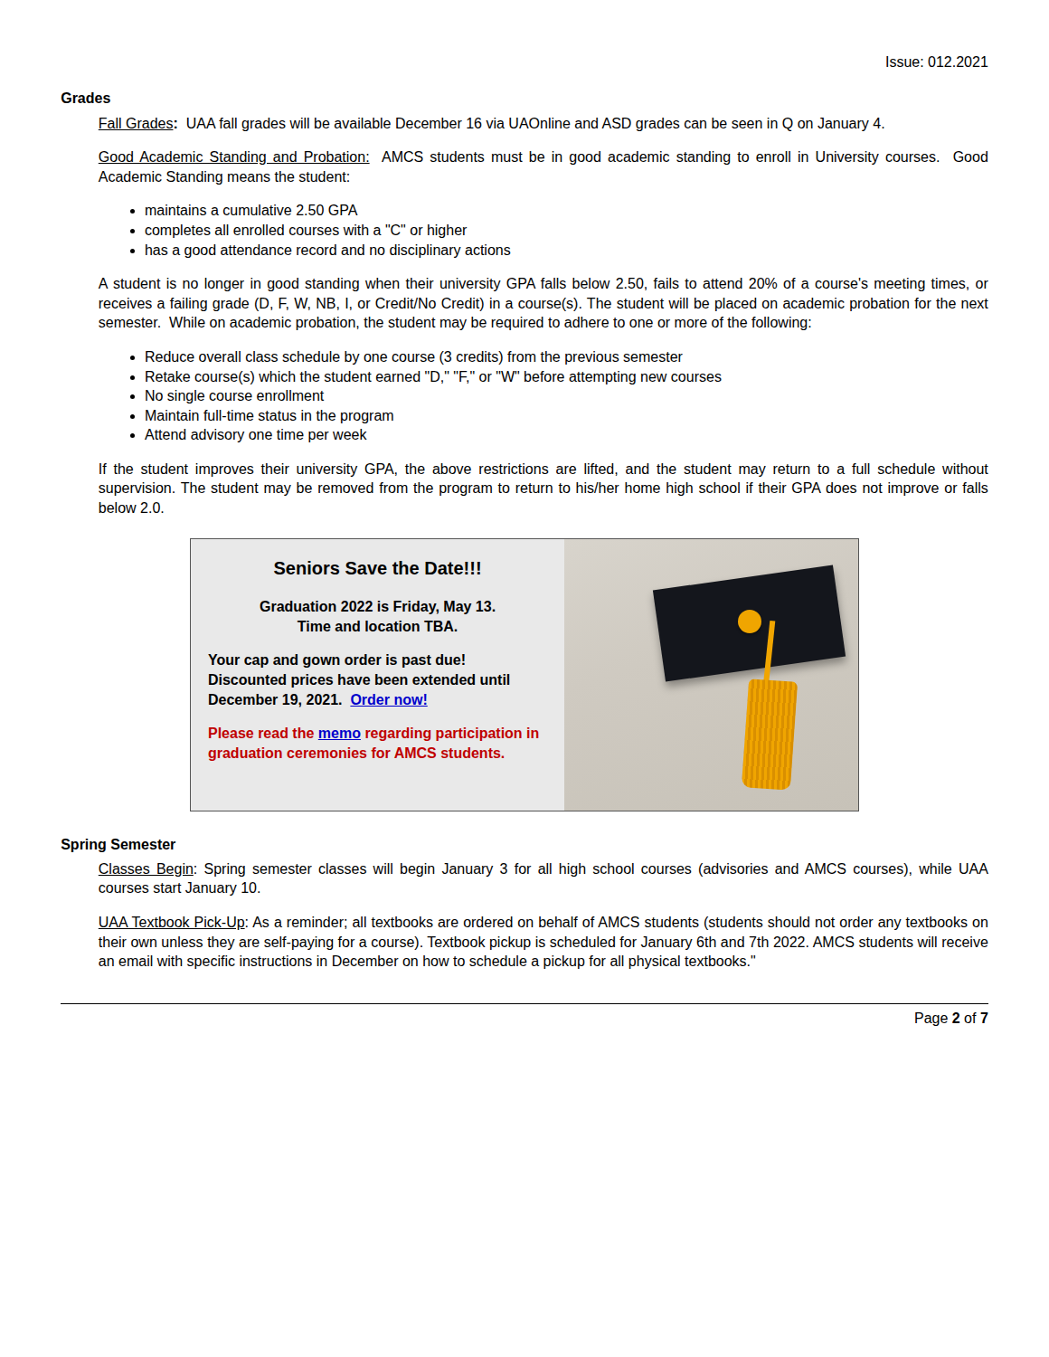Issue: 012.2021
Grades
Fall Grades: UAA fall grades will be available December 16 via UAOnline and ASD grades can be seen in Q on January 4.
Good Academic Standing and Probation: AMCS students must be in good academic standing to enroll in University courses. Good Academic Standing means the student:
maintains a cumulative 2.50 GPA
completes all enrolled courses with a "C" or higher
has a good attendance record and no disciplinary actions
A student is no longer in good standing when their university GPA falls below 2.50, fails to attend 20% of a course's meeting times, or receives a failing grade (D, F, W, NB, I, or Credit/No Credit) in a course(s). The student will be placed on academic probation for the next semester. While on academic probation, the student may be required to adhere to one or more of the following:
Reduce overall class schedule by one course (3 credits) from the previous semester
Retake course(s) which the student earned "D," "F," or "W" before attempting new courses
No single course enrollment
Maintain full-time status in the program
Attend advisory one time per week
If the student improves their university GPA, the above restrictions are lifted, and the student may return to a full schedule without supervision. The student may be removed from the program to return to his/her home high school if their GPA does not improve or falls below 2.0.
Seniors Save the Date!!!
Graduation 2022 is Friday, May 13.
Time and location TBA.
Your cap and gown order is past due! Discounted prices have been extended until December 19, 2021. Order now!
Please read the memo regarding participation in graduation ceremonies for AMCS students.
Spring Semester
Classes Begin: Spring semester classes will begin January 3 for all high school courses (advisories and AMCS courses), while UAA courses start January 10.
UAA Textbook Pick-Up: As a reminder; all textbooks are ordered on behalf of AMCS students (students should not order any textbooks on their own unless they are self-paying for a course). Textbook pickup is scheduled for January 6th and 7th 2022. AMCS students will receive an email with specific instructions in December on how to schedule a pickup for all physical textbooks."
Page 2 of 7